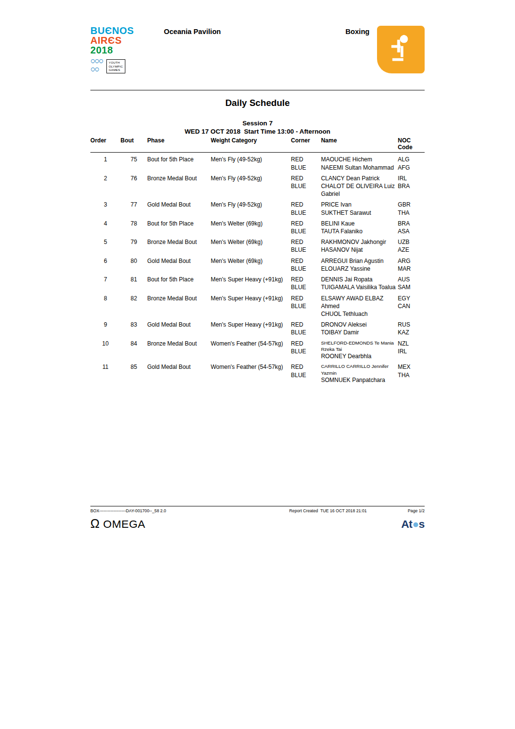BUЄNOS
AIRЄS
2018
○○○
○○
YOUTH
OLYMPIC
GAMES
Oceania Pavilion
Boxing
Daily Schedule
Session 7
WED 17 OCT 2018 Start Time 13:00 - Afternoon
| Order | Bout | Phase | Weight Category | Corner | Name | NOC Code |
| --- | --- | --- | --- | --- | --- | --- |
| 1 | 75 | Bout for 5th Place | Men's Fly (49-52kg) | RED BLUE | MAOUCHE Hichem NAEEMI Sultan Mohammad | ALG AFG |
| 2 | 76 | Bronze Medal Bout | Men's Fly (49-52kg) | RED BLUE | CLANCY Dean Patrick CHALOT DE OLIVEIRA Luiz Gabriel | IRL BRA |
| 3 | 77 | Gold Medal Bout | Men's Fly (49-52kg) | RED BLUE | PRICE Ivan SUKTHET Sarawut | GBR THA |
| 4 | 78 | Bout for 5th Place | Men's Welter (69kg) | RED BLUE | BELINI Kaue TAUTA Falaniko | BRA ASA |
| 5 | 79 | Bronze Medal Bout | Men's Welter (69kg) | RED BLUE | RAKHMONOV Jakhongir HASANOV Nijat | UZB AZE |
| 6 | 80 | Gold Medal Bout | Men's Welter (69kg) | RED BLUE | ARREGUI Brian Agustin ELOUARZ Yassine | ARG MAR |
| 7 | 81 | Bout for 5th Place | Men's Super Heavy (+91kg) | RED BLUE | DENNIS Jai Ropata TUIGAMALA Vaisilika Toalua | AUS SAM |
| 8 | 82 | Bronze Medal Bout | Men's Super Heavy (+91kg) | RED BLUE | ELSAWY AWAD ELBAZ Ahmed CHUOL Tethluach | EGY CAN |
| 9 | 83 | Gold Medal Bout | Men's Super Heavy (+91kg) | RED BLUE | DRONOV Aleksei TOIBAY Damir | RUS KAZ |
| 10 | 84 | Bronze Medal Bout | Women's Feather (54-57kg) | RED BLUE | SHELFORD-EDMONDS Te Mania Rzeka Tai ROONEY Dearbhla | NZL IRL |
| 11 | 85 | Gold Medal Bout | Women's Feather (54-57kg) | RED BLUE | CARRILLO CARRILLO Jennifer Yazmin SOMNUEK Panpatchara | MEX THA |
BOX-------------------DAY-001700--_58 2.0
Report Created TUE 16 OCT 2018 21:01
Page 1/2
Ω OMEGA
At●s